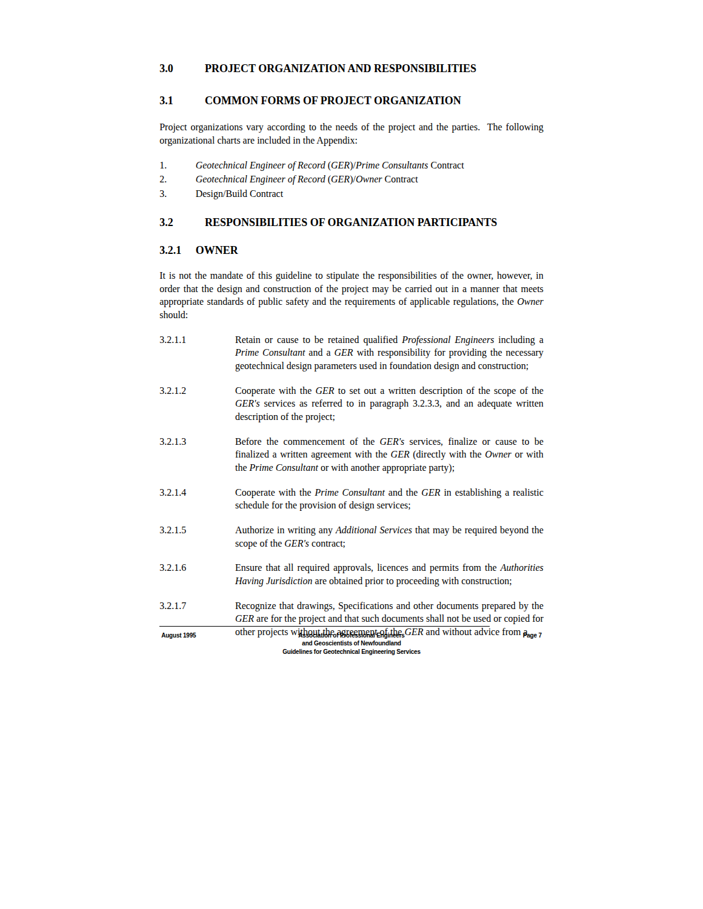3.0 PROJECT ORGANIZATION AND RESPONSIBILITIES
3.1 COMMON FORMS OF PROJECT ORGANIZATION
Project organizations vary according to the needs of the project and the parties. The following organizational charts are included in the Appendix:
1. Geotechnical Engineer of Record (GER)/Prime Consultants Contract
2. Geotechnical Engineer of Record (GER)/Owner Contract
3. Design/Build Contract
3.2 RESPONSIBILITIES OF ORGANIZATION PARTICIPANTS
3.2.1 OWNER
It is not the mandate of this guideline to stipulate the responsibilities of the owner, however, in order that the design and construction of the project may be carried out in a manner that meets appropriate standards of public safety and the requirements of applicable regulations, the Owner should:
3.2.1.1
Retain or cause to be retained qualified Professional Engineers including a Prime Consultant and a GER with responsibility for providing the necessary geotechnical design parameters used in foundation design and construction;
3.2.1.2
Cooperate with the GER to set out a written description of the scope of the GER's services as referred to in paragraph 3.2.3.3, and an adequate written description of the project;
3.2.1.3
Before the commencement of the GER's services, finalize or cause to be finalized a written agreement with the GER (directly with the Owner or with the Prime Consultant or with another appropriate party);
3.2.1.4
Cooperate with the Prime Consultant and the GER in establishing a realistic schedule for the provision of design services;
3.2.1.5
Authorize in writing any Additional Services that may be required beyond the scope of the GER's contract;
3.2.1.6
Ensure that all required approvals, licences and permits from the Authorities Having Jurisdiction are obtained prior to proceeding with construction;
3.2.1.7
Recognize that drawings, Specifications and other documents prepared by the GER are for the project and that such documents shall not be used or copied for other projects without the agreement of the GER and without advice from a
| August 1995 | Association of Professional Engineers and Geoscientists of Newfoundland Guidelines for Geotechnical Engineering Services | Page 7 |